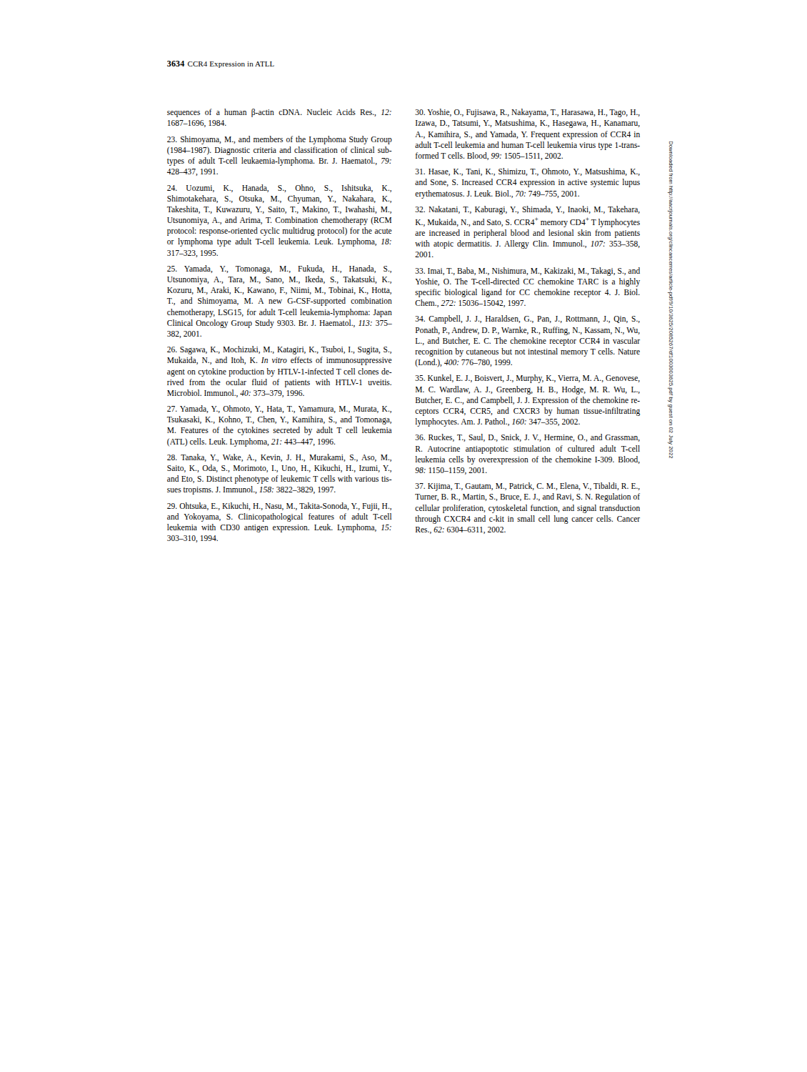3634 CCR4 Expression in ATLL
sequences of a human β-actin cDNA. Nucleic Acids Res., 12: 1687–1696, 1984.
23. Shimoyama, M., and members of the Lymphoma Study Group (1984–1987). Diagnostic criteria and classification of clinical subtypes of adult T-cell leukaemia-lymphoma. Br. J. Haematol., 79: 428–437, 1991.
24. Uozumi, K., Hanada, S., Ohno, S., Ishitsuka, K., Shimotakehara, S., Otsuka, M., Chyuman, Y., Nakahara, K., Takeshita, T., Kuwazuru, Y., Saito, T., Makino, T., Iwahashi, M., Utsunomiya, A., and Arima, T. Combination chemotherapy (RCM protocol: response-oriented cyclic multidrug protocol) for the acute or lymphoma type adult T-cell leukemia. Leuk. Lymphoma, 18: 317–323, 1995.
25. Yamada, Y., Tomonaga, M., Fukuda, H., Hanada, S., Utsunomiya, A., Tara, M., Sano, M., Ikeda, S., Takatsuki, K., Kozuru, M., Araki, K., Kawano, F., Niimi, M., Tobinai, K., Hotta, T., and Shimoyama, M. A new G-CSF-supported combination chemotherapy, LSG15, for adult T-cell leukemia-lymphoma: Japan Clinical Oncology Group Study 9303. Br. J. Haematol., 113: 375–382, 2001.
26. Sagawa, K., Mochizuki, M., Katagiri, K., Tsuboi, I., Sugita, S., Mukaida, N., and Itoh, K. In vitro effects of immunosuppressive agent on cytokine production by HTLV-1-infected T cell clones derived from the ocular fluid of patients with HTLV-1 uveitis. Microbiol. Immunol., 40: 373–379, 1996.
27. Yamada, Y., Ohmoto, Y., Hata, T., Yamamura, M., Murata, K., Tsukasaki, K., Kohno, T., Chen, Y., Kamihira, S., and Tomonaga, M. Features of the cytokines secreted by adult T cell leukemia (ATL) cells. Leuk. Lymphoma, 21: 443–447, 1996.
28. Tanaka, Y., Wake, A., Kevin, J. H., Murakami, S., Aso, M., Saito, K., Oda, S., Morimoto, I., Uno, H., Kikuchi, H., Izumi, Y., and Eto, S. Distinct phenotype of leukemic T cells with various tissues tropisms. J. Immunol., 158: 3822–3829, 1997.
29. Ohtsuka, E., Kikuchi, H., Nasu, M., Takita-Sonoda, Y., Fujii, H., and Yokoyama, S. Clinicopathological features of adult T-cell leukemia with CD30 antigen expression. Leuk. Lymphoma, 15: 303–310, 1994.
30. Yoshie, O., Fujisawa, R., Nakayama, T., Harasawa, H., Tago, H., Izawa, D., Tatsumi, Y., Matsushima, K., Hasegawa, H., Kanamaru, A., Kamihira, S., and Yamada, Y. Frequent expression of CCR4 in adult T-cell leukemia and human T-cell leukemia virus type 1-transformed T cells. Blood, 99: 1505–1511, 2002.
31. Hasae, K., Tani, K., Shimizu, T., Ohmoto, Y., Matsushima, K., and Sone, S. Increased CCR4 expression in active systemic lupus erythematosus. J. Leuk. Biol., 70: 749–755, 2001.
32. Nakatani, T., Kaburagi, Y., Shimada, Y., Inaoki, M., Takehara, K., Mukaida, N., and Sato, S. CCR4+ memory CD4+ T lymphocytes are increased in peripheral blood and lesional skin from patients with atopic dermatitis. J. Allergy Clin. Immunol., 107: 353–358, 2001.
33. Imai, T., Baba, M., Nishimura, M., Kakizaki, M., Takagi, S., and Yoshie, O. The T-cell-directed CC chemokine TARC is a highly specific biological ligand for CC chemokine receptor 4. J. Biol. Chem., 272: 15036–15042, 1997.
34. Campbell, J. J., Haraldsen, G., Pan, J., Rottmann, J., Qin, S., Ponath, P., Andrew, D. P., Warnke, R., Ruffing, N., Kassam, N., Wu, L., and Butcher, E. C. The chemokine receptor CCR4 in vascular recognition by cutaneous but not intestinal memory T cells. Nature (Lond.), 400: 776–780, 1999.
35. Kunkel, E. J., Boisvert, J., Murphy, K., Vierra, M. A., Genovese, M. C. Wardlaw, A. J., Greenberg, H. B., Hodge, M. R. Wu, L., Butcher, E. C., and Campbell, J. J. Expression of the chemokine receptors CCR4, CCR5, and CXCR3 by human tissue-infiltrating lymphocytes. Am. J. Pathol., 160: 347–355, 2002.
36. Ruckes, T., Saul, D., Snick, J. V., Hermine, O., and Grassman, R. Autocrine antiapoptotic stimulation of cultured adult T-cell leukemia cells by overexpression of the chemokine I-309. Blood, 98: 1150–1159, 2001.
37. Kijima, T., Gautam, M., Patrick, C. M., Elena, V., Tibaldi, R. E., Turner, B. R., Martin, S., Bruce, E. J., and Ravi, S. N. Regulation of cellular proliferation, cytoskeletal function, and signal transduction through CXCR4 and c-kit in small cell lung cancer cells. Cancer Res., 62: 6304–6311, 2002.
Downloaded from http://aacrjournals.org/clincancerres/article-pdf/9/10/3625/2085267/df1003003625.pdf by guest on 02 July 2022